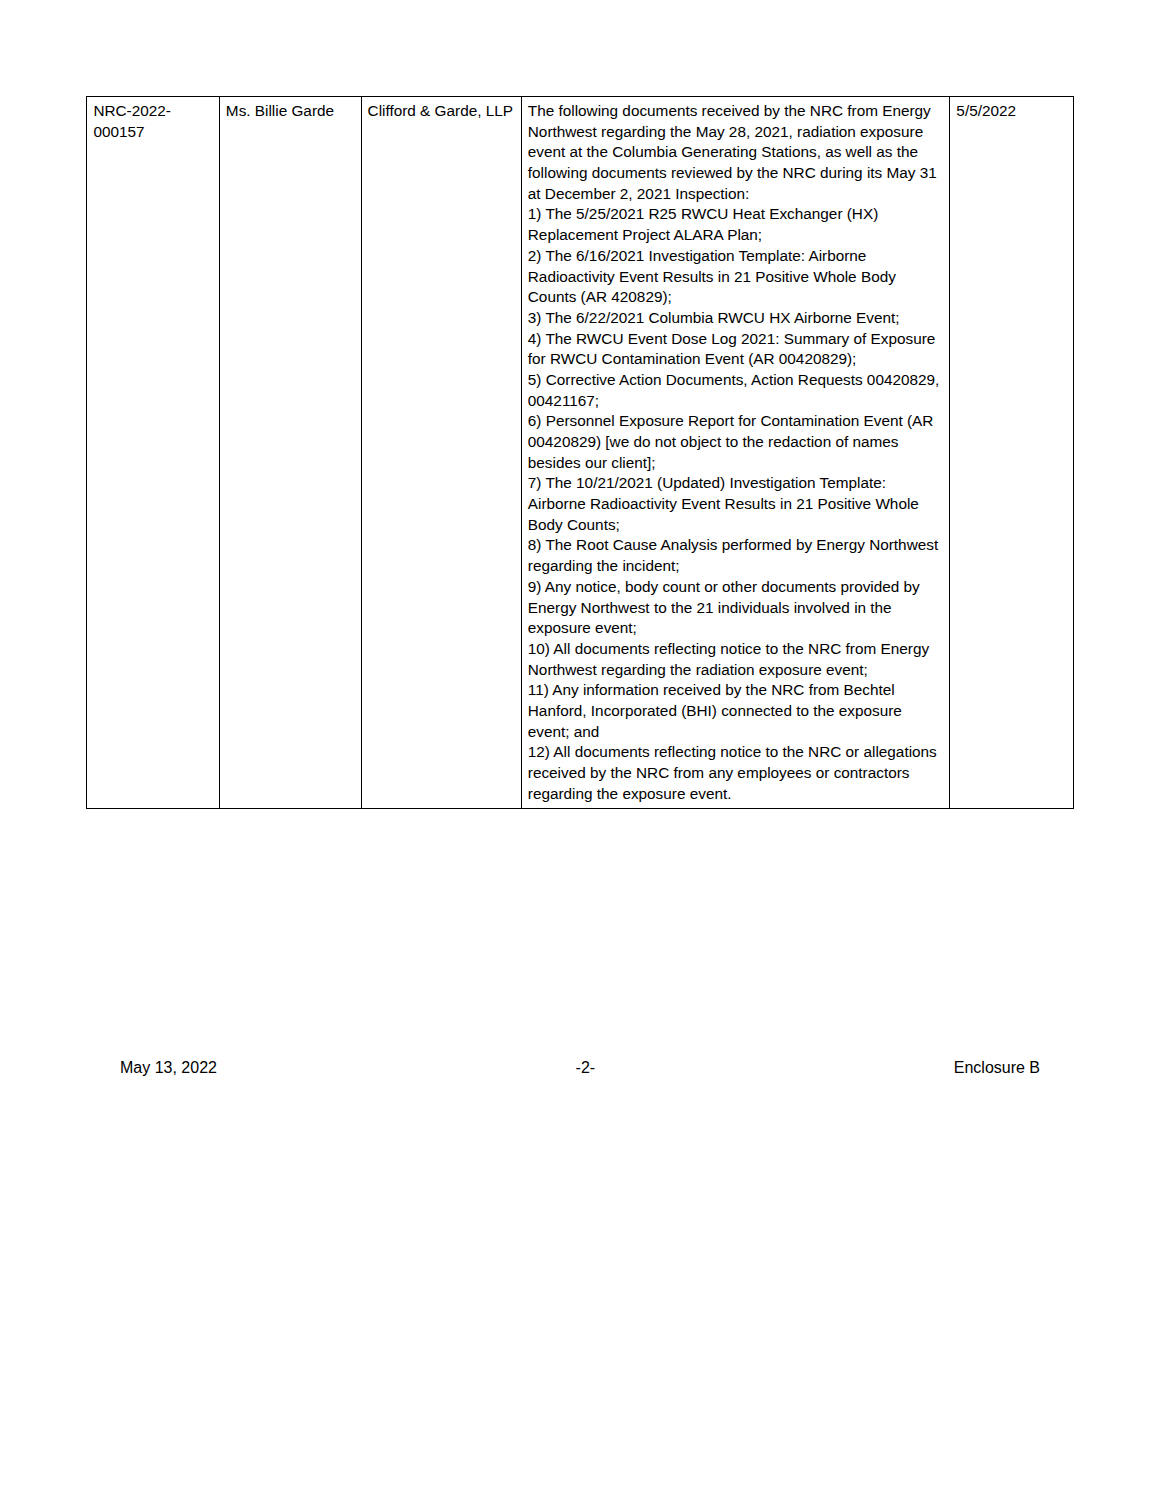| NRC-2022-000157 | Ms. Billie Garde | Clifford & Garde, LLP | The following documents received by the NRC from Energy Northwest regarding the May 28, 2021, radiation exposure event at the Columbia Generating Stations, as well as the following documents reviewed by the NRC during its May 31 at December 2, 2021 Inspection: 1) The 5/25/2021 R25 RWCU Heat Exchanger (HX) Replacement Project ALARA Plan; 2) The 6/16/2021 Investigation Template: Airborne Radioactivity Event Results in 21 Positive Whole Body Counts (AR 420829); 3) The 6/22/2021 Columbia RWCU HX Airborne Event; 4) The RWCU Event Dose Log 2021: Summary of Exposure for RWCU Contamination Event (AR 00420829); 5) Corrective Action Documents, Action Requests 00420829, 00421167; 6) Personnel Exposure Report for Contamination Event (AR 00420829) [we do not object to the redaction of names besides our client]; 7) The 10/21/2021 (Updated) Investigation Template: Airborne Radioactivity Event Results in 21 Positive Whole Body Counts; 8) The Root Cause Analysis performed by Energy Northwest regarding the incident; 9) Any notice, body count or other documents provided by Energy Northwest to the 21 individuals involved in the exposure event; 10) All documents reflecting notice to the NRC from Energy Northwest regarding the radiation exposure event; 11) Any information received by the NRC from Bechtel Hanford, Incorporated (BHI) connected to the exposure event; and 12) All documents reflecting notice to the NRC or allegations received by the NRC from any employees or contractors regarding the exposure event. | 5/5/2022 |
May 13, 2022 -2- Enclosure B